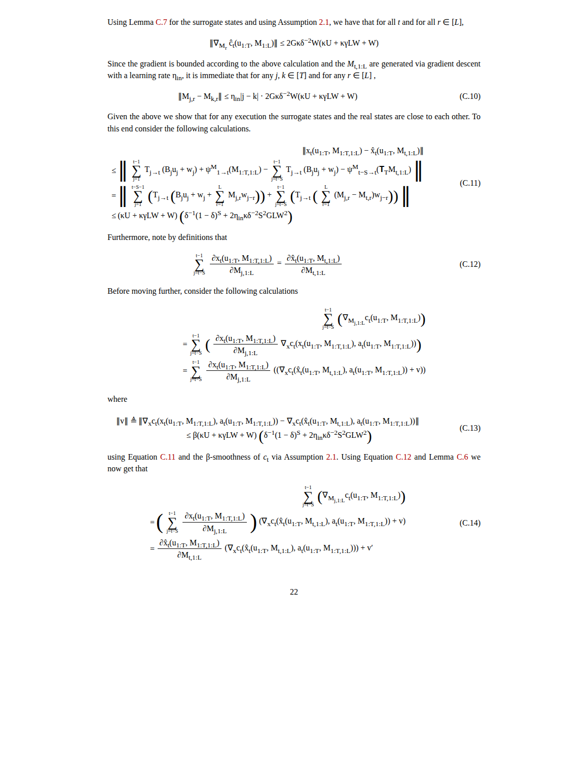Using Lemma C.7 for the surrogate states and using Assumption 2.1, we have that for all t and for all r ∈ [L],
∥∇Mr ĉt(u1:T, M1:L)∥ ≤ 2Gκδ−2W(κU + κγLW + W)
Since the gradient is bounded according to the above calculation and the Mt,1:L are generated via gradient descent with a learning rate ηin, it is immediate that for any j, k ∈ [T] and for any r ∈ [L] ,
∥Mj,r − Mk,r∥ ≤ ηin|j − k| · 2Gκδ−2W(κU + κγLW + W)
(C.10)
Given the above we show that for any execution the surrogate states and the real states are close to each other. To this end consider the following calculations.
| ∥x t (u 1:T , M 1:T,1:L ) − x̂ t (u 1:T , M t,1:L )∥ |
| ≤ | ∥ t−1 ∑ j=1 T j→t (B j u j + w j ) + ψ M 1→t (M 1:T,1:L ) − t−1 ∑ j=t−S T j→t (B j u j + w j ) − ψ M t−S→t (𝐓 T M t,1:L ) ∥ |
| = | ∥ t−S−1 ∑ j=1 ( T j→t ( B j u j + w j + L ∑ r=1 M j,r w j−r ) ) + t−1 ∑ j=t−S ( T j→t ( L ∑ r=1 (M j,r − M t,r )w j−r ) ) ∥ |
| ≤ | (κU + κγLW + W) ( δ −1 (1 − δ) S + 2η in κδ −2 S 2 GLW 2 ) |
(C.11)
Furthermore, note by definitions that
t−1∑j=t−S ∂xt(u1:T, M1:T,1:L)∂Mj,1:L = ∂x̂t(u1:T, Mt,1:L)∂Mt,1:L
(C.12)
Before moving further, consider the following calculations
| t−1 ∑ j=t−S ( ∇ M j,1:L c t (u 1:T , M 1:T,1:L ) ) |
| = | t−1 ∑ j=t−S ( ∂x t (u 1:T , M 1:T,1:L ) ∂M j,1:L ∇ x c t (x t (u 1:T , M 1:T,1:L ), a t (u 1:T , M 1:T,1:L )) ) |
| = | t−1 ∑ j=t−S ∂x t (u 1:T , M 1:T,1:L ) ∂M j,1:L ((∇ x c t (x̂ t (u 1:T , M t,1:L ), a t (u 1:T , M 1:T,1:L )) + v)) |
where
| ∥v∥ ≜ | ∥∇ x c t (x t (u 1:T , M 1:T,1:L ), a t (u 1:T , M 1:T,1:L )) − ∇ x c t (x̂ t (u 1:T , M t,1:L ), a t (u 1:T , M 1:T,1:L ))∥ |
| | ≤ β(κU + κγLW + W) ( δ −1 (1 − δ) S + 2η in κδ −2 S 2 GLW 2 ) |
(C.13)
using Equation C.11 and the β-smoothness of ct via Assumption 2.1. Using Equation C.12 and Lemma C.6 we now get that
| t−1 ∑ j=t−S ( ∇ M j,1:L c t (u 1:T , M 1:T,1:L ) ) |
| = | ( t−1 ∑ j=t−S ∂x t (u 1:T , M 1:T,1:L ) ∂M j,1:L ) (∇ x c t (x̂ t (u 1:T , M t,1:L ), a t (u 1:T , M 1:T,1:L )) + v) |
| = | ∂x̂ t (u 1:T , M 1:T,1:L ) ∂M t,1:L (∇ x c t (x̂ t (u 1:T , M t,1:L ), a t (u 1:T , M 1:T,1:L ))) + v′ |
(C.14)
22